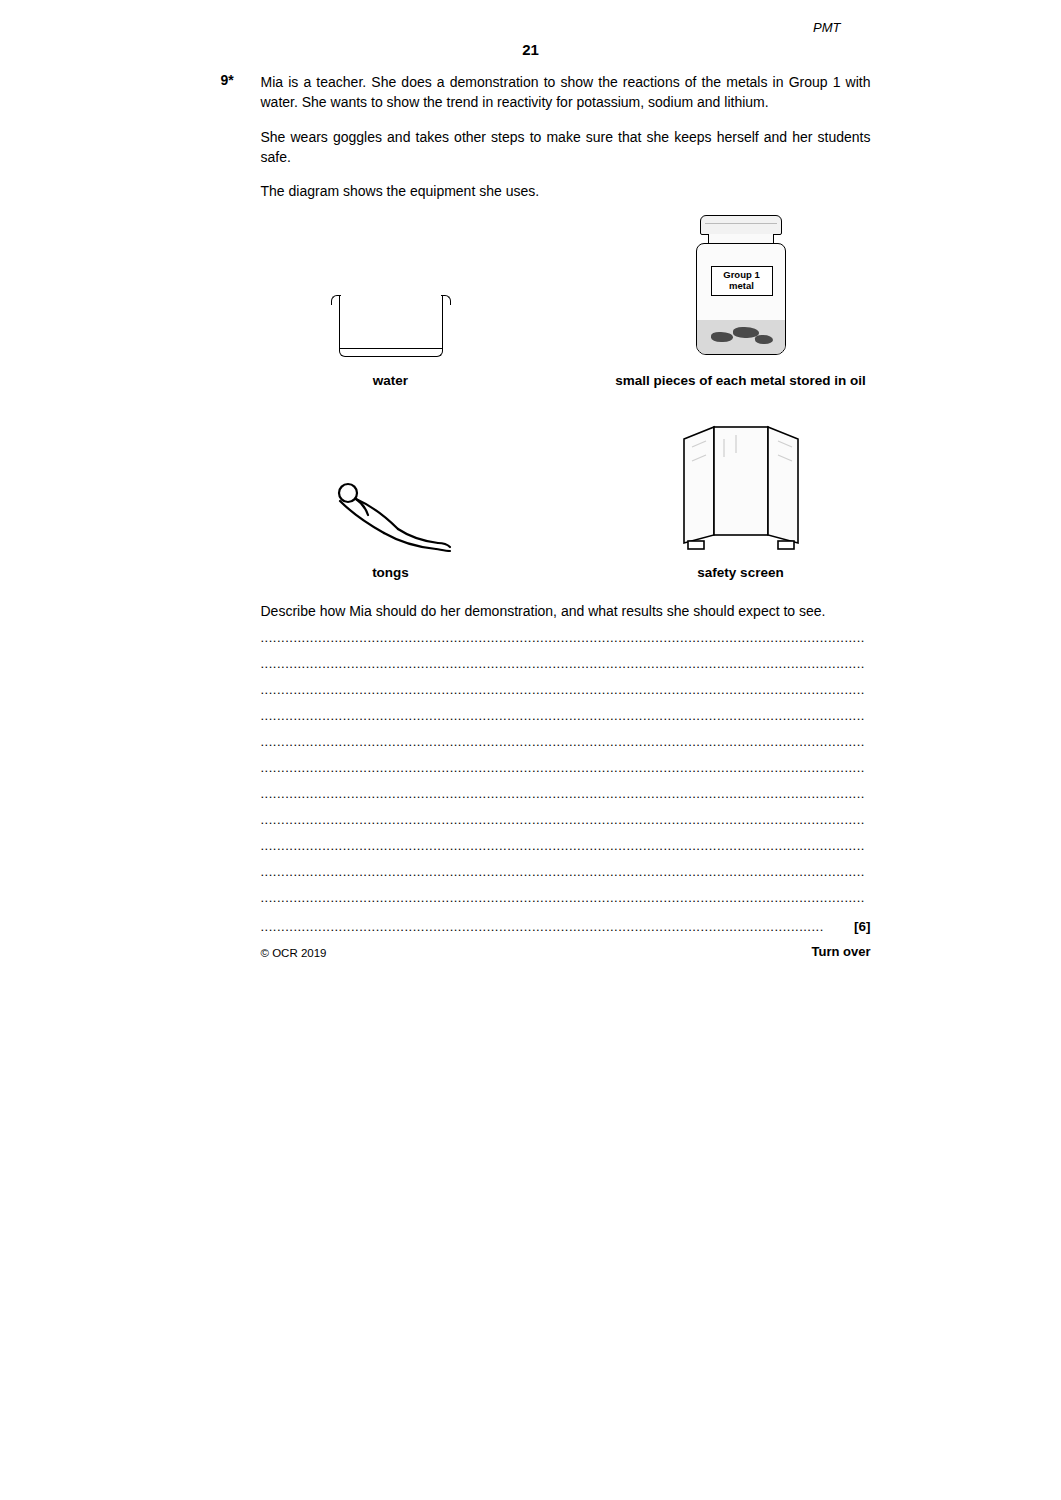PMT
21
9*
Mia is a teacher. She does a demonstration to show the reactions of the metals in Group 1 with water. She wants to show the trend in reactivity for potassium, sodium and lithium.
She wears goggles and takes other steps to make sure that she keeps herself and her students safe.
The diagram shows the equipment she uses.
water
Group 1
metal
small pieces of each metal stored in oil
tongs
safety screen
Describe how Mia should do her demonstration, and what results she should expect to see.
...................................................................................................................................................
...................................................................................................................................................
...................................................................................................................................................
...................................................................................................................................................
...................................................................................................................................................
...................................................................................................................................................
...................................................................................................................................................
...................................................................................................................................................
...................................................................................................................................................
...................................................................................................................................................
...................................................................................................................................................
.........................................................................................................................................
[6]
© OCR 2019
Turn over